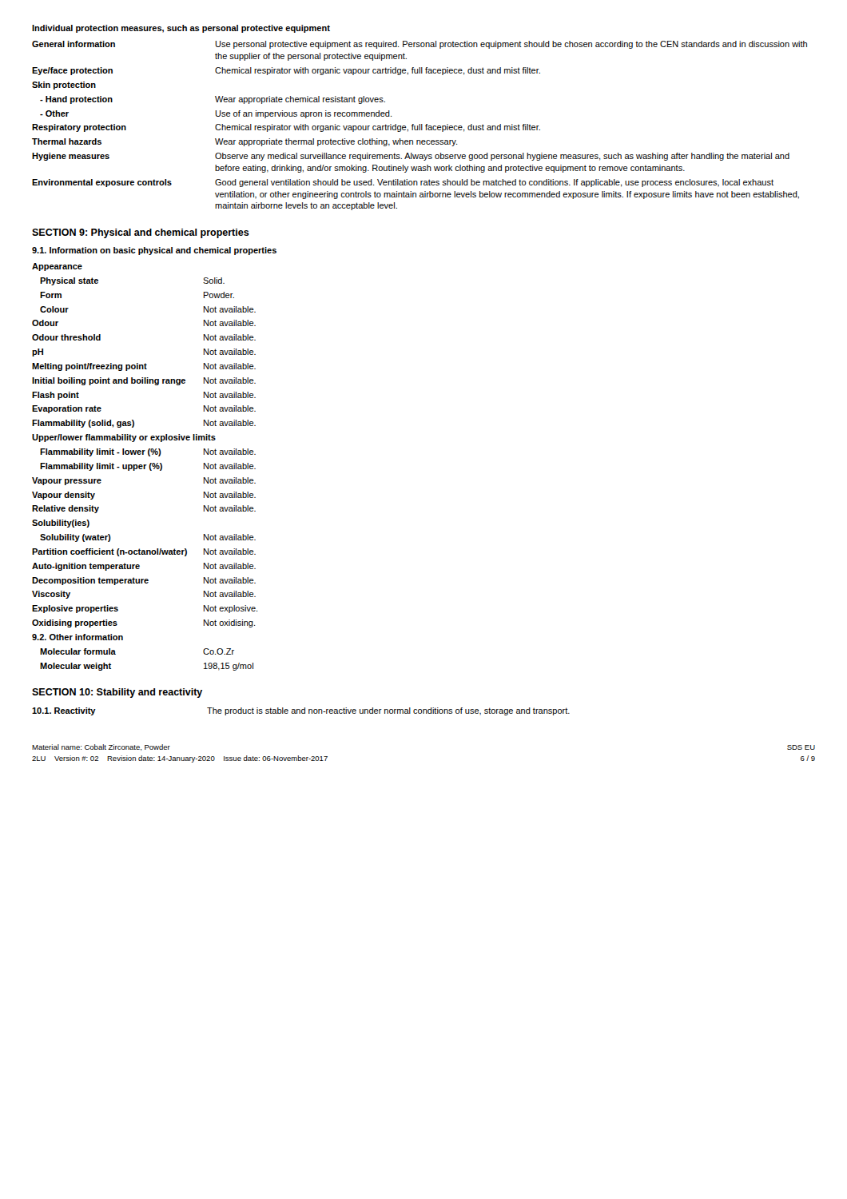Individual protection measures, such as personal protective equipment
| General information | Use personal protective equipment as required. Personal protection equipment should be chosen according to the CEN standards and in discussion with the supplier of the personal protective equipment. |
| Eye/face protection | Chemical respirator with organic vapour cartridge, full facepiece, dust and mist filter. |
| Skin protection | |
| - Hand protection | Wear appropriate chemical resistant gloves. |
| - Other | Use of an impervious apron is recommended. |
| Respiratory protection | Chemical respirator with organic vapour cartridge, full facepiece, dust and mist filter. |
| Thermal hazards | Wear appropriate thermal protective clothing, when necessary. |
| Hygiene measures | Observe any medical surveillance requirements. Always observe good personal hygiene measures, such as washing after handling the material and before eating, drinking, and/or smoking. Routinely wash work clothing and protective equipment to remove contaminants. |
| Environmental exposure controls | Good general ventilation should be used. Ventilation rates should be matched to conditions. If applicable, use process enclosures, local exhaust ventilation, or other engineering controls to maintain airborne levels below recommended exposure limits. If exposure limits have not been established, maintain airborne levels to an acceptable level. |
SECTION 9: Physical and chemical properties
9.1. Information on basic physical and chemical properties
| Appearance | |
| Physical state | Solid. |
| Form | Powder. |
| Colour | Not available. |
| Odour | Not available. |
| Odour threshold | Not available. |
| pH | Not available. |
| Melting point/freezing point | Not available. |
| Initial boiling point and boiling range | Not available. |
| Flash point | Not available. |
| Evaporation rate | Not available. |
| Flammability (solid, gas) | Not available. |
| Upper/lower flammability or explosive limits |
| Flammability limit - lower (%) | Not available. |
| Flammability limit - upper (%) | Not available. |
| Vapour pressure | Not available. |
| Vapour density | Not available. |
| Relative density | Not available. |
| Solubility(ies) | |
| Solubility (water) | Not available. |
| Partition coefficient (n-octanol/water) | Not available. |
| Auto-ignition temperature | Not available. |
| Decomposition temperature | Not available. |
| Viscosity | Not available. |
| Explosive properties | Not explosive. |
| Oxidising properties | Not oxidising. |
| 9.2. Other information | |
| Molecular formula | Co.O.Zr |
| Molecular weight | 198,15 g/mol |
SECTION 10: Stability and reactivity
| 10.1. Reactivity | The product is stable and non-reactive under normal conditions of use, storage and transport. |
Material name: Cobalt Zirconate, Powder
SDS EU
2LU Version #: 02 Revision date: 14-January-2020 Issue date: 06-November-2017
6 / 9